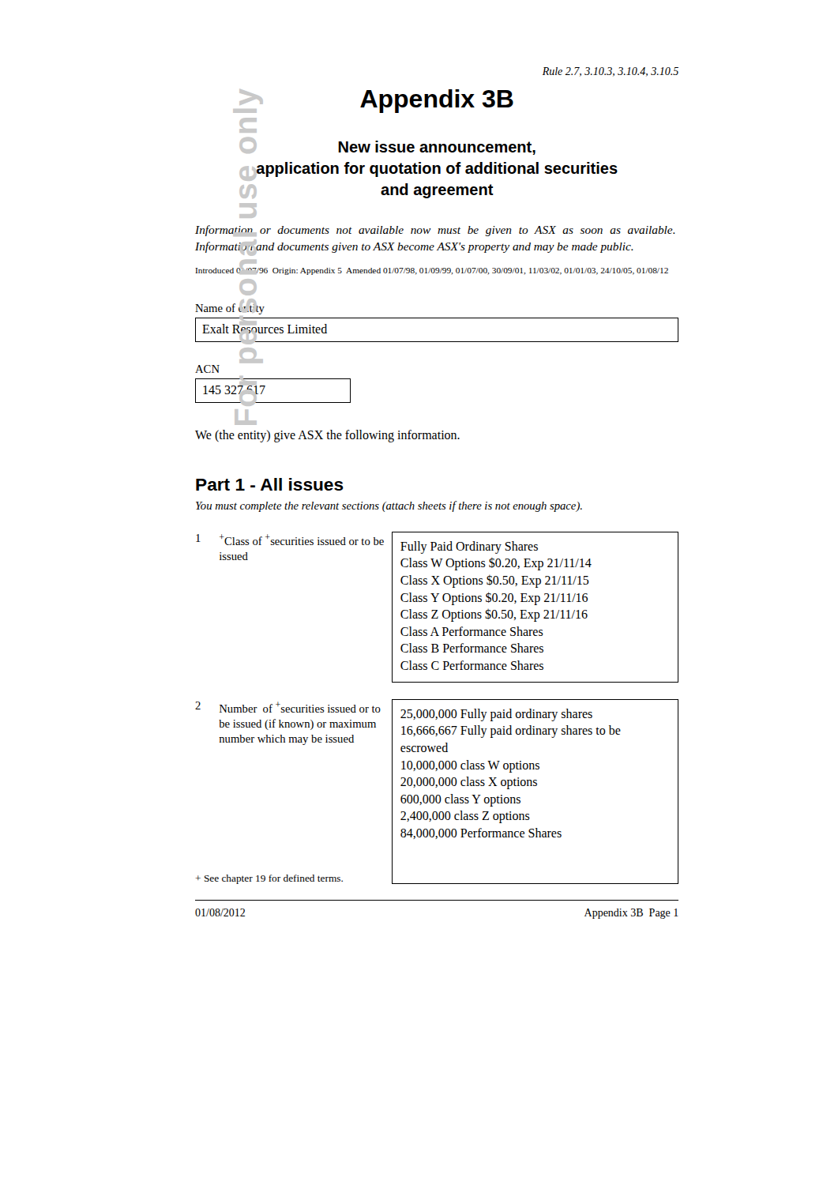For personal use only
Rule 2.7, 3.10.3, 3.10.4, 3.10.5
Appendix 3B
New issue announcement,
application for quotation of additional securities
and agreement
Information or documents not available now must be given to ASX as soon as available. Information and documents given to ASX become ASX's property and may be made public.
Introduced 01/07/96 Origin: Appendix 5 Amended 01/07/98, 01/09/99, 01/07/00, 30/09/01, 11/03/02, 01/01/03, 24/10/05, 01/08/12
Name of entity
Exalt Resources Limited
ACN
145 327 617
We (the entity) give ASX the following information.
Part 1 - All issues
You must complete the relevant sections (attach sheets if there is not enough space).
| 1 | + Class of + securities issued or to be issued | Fully Paid Ordinary Shares Class W Options $0.20, Exp 21/11/14 Class X Options $0.50, Exp 21/11/15 Class Y Options $0.20, Exp 21/11/16 Class Z Options $0.50, Exp 21/11/16 Class A Performance Shares Class B Performance Shares Class C Performance Shares |
| 2 | Number of + securities issued or to be issued (if known) or maximum number which may be issued | 25,000,000 Fully paid ordinary shares 16,666,667 Fully paid ordinary shares to be escrowed 10,000,000 class W options 20,000,000 class X options 600,000 class Y options 2,400,000 class Z options 84,000,000 Performance Shares |
+ See chapter 19 for defined terms.
01/08/2012 Appendix 3B Page 1